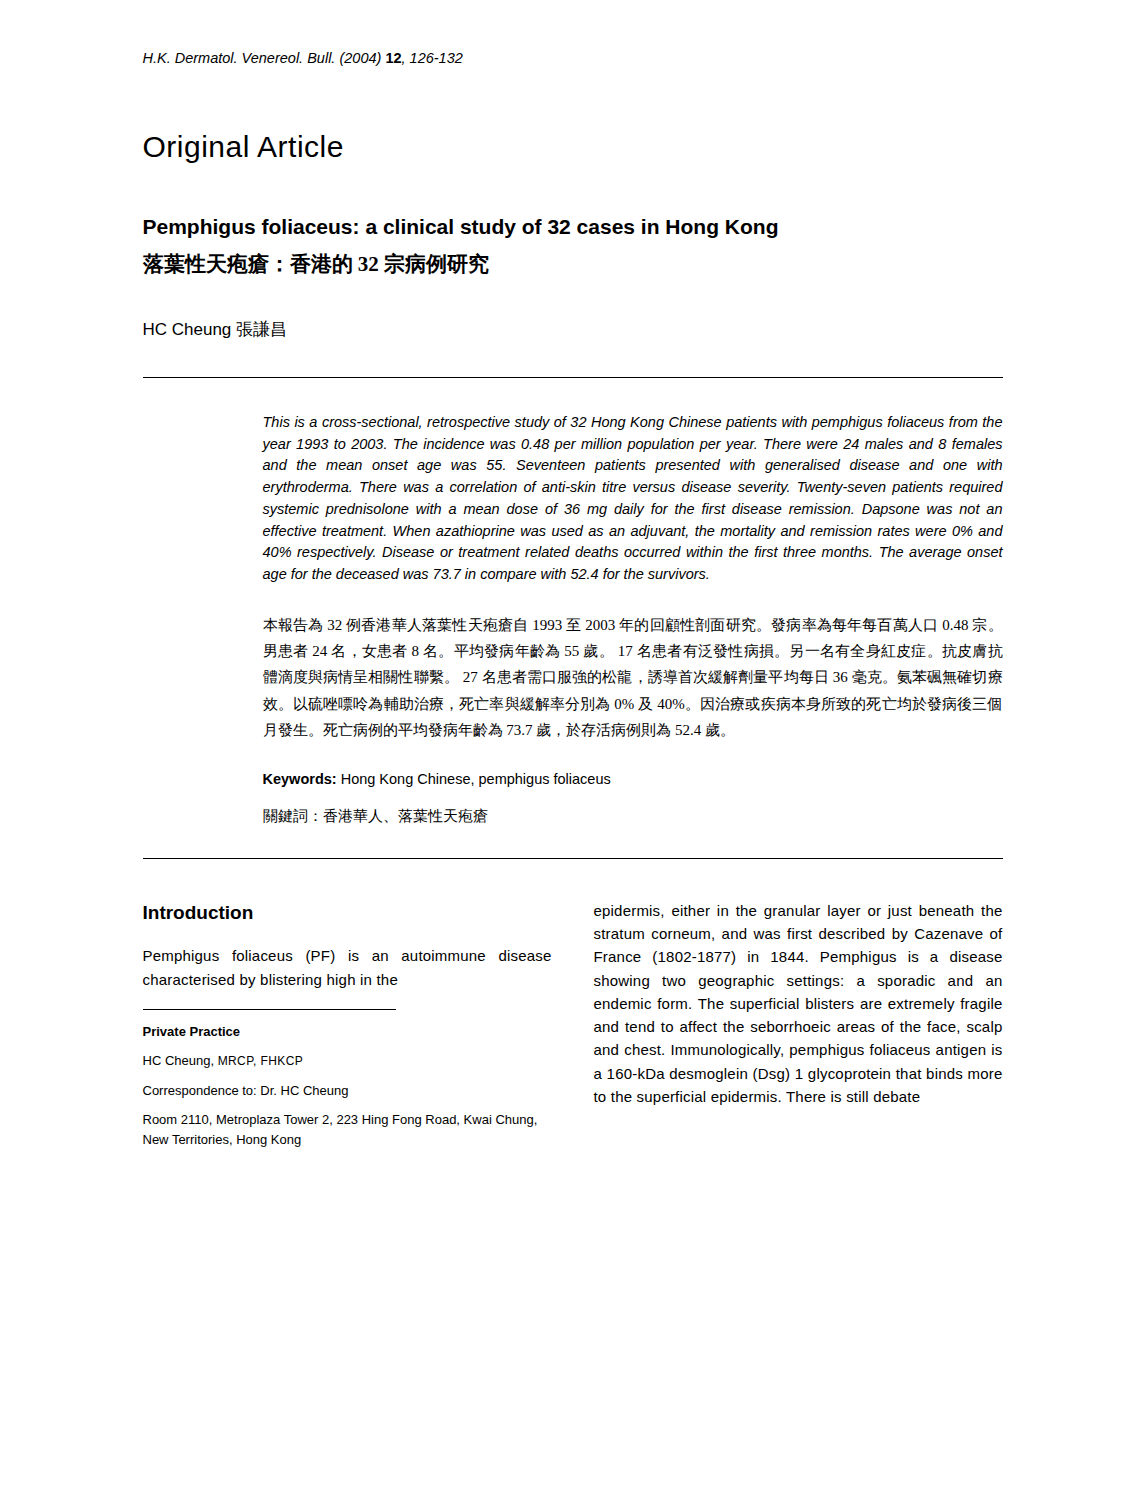H.K. Dermatol. Venereol. Bull. (2004) 12, 126-132
Original Article
Pemphigus foliaceus: a clinical study of 32 cases in Hong Kong
落葉性天疱瘡：香港的 32 宗病例研究
HC Cheung 張謙昌
This is a cross-sectional, retrospective study of 32 Hong Kong Chinese patients with pemphigus foliaceus from the year 1993 to 2003. The incidence was 0.48 per million population per year. There were 24 males and 8 females and the mean onset age was 55. Seventeen patients presented with generalised disease and one with erythroderma. There was a correlation of anti-skin titre versus disease severity. Twenty-seven patients required systemic prednisolone with a mean dose of 36 mg daily for the first disease remission. Dapsone was not an effective treatment. When azathioprine was used as an adjuvant, the mortality and remission rates were 0% and 40% respectively. Disease or treatment related deaths occurred within the first three months. The average onset age for the deceased was 73.7 in compare with 52.4 for the survivors.
本報告為 32 例香港華人落葉性天疱瘡自 1993 至 2003 年的回顧性剖面研究。發病率為每年每百萬人口 0.48 宗。男患者 24 名，女患者 8 名。平均發病年齡為 55 歲。 17 名患者有泛發性病損。另一名有全身紅皮症。抗皮膚抗體滴度與病情呈相關性聯繫。 27 名患者需口服強的松龍，誘導首次緩解劑量平均每日 36 毫克。氨苯碸無確切療效。以硫唑嘌呤為輔助治療，死亡率與緩解率分別為 0% 及 40%。因治療或疾病本身所致的死亡均於發病後三個月發生。死亡病例的平均發病年齡為 73.7 歲，於存活病例則為 52.4 歲。
Keywords: Hong Kong Chinese, pemphigus foliaceus
關鍵詞：香港華人、落葉性天疱瘡
Introduction
Pemphigus foliaceus (PF) is an autoimmune disease characterised by blistering high in the
Private Practice
HC Cheung, MRCP, FHKCP
Correspondence to: Dr. HC Cheung
Room 2110, Metroplaza Tower 2, 223 Hing Fong Road, Kwai Chung, New Territories, Hong Kong
epidermis, either in the granular layer or just beneath the stratum corneum, and was first described by Cazenave of France (1802-1877) in 1844. Pemphigus is a disease showing two geographic settings: a sporadic and an endemic form. The superficial blisters are extremely fragile and tend to affect the seborrhoeic areas of the face, scalp and chest. Immunologically, pemphigus foliaceus antigen is a 160-kDa desmoglein (Dsg) 1 glycoprotein that binds more to the superficial epidermis. There is still debate